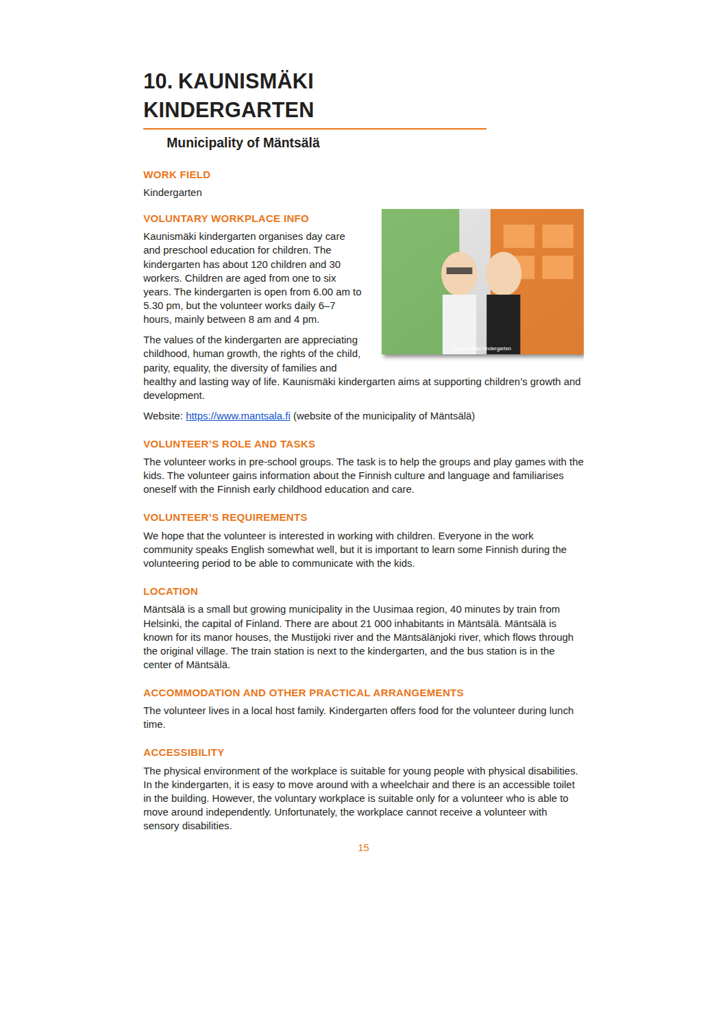10. KAUNISMÄKI KINDERGARTEN
Municipality of Mäntsälä
Work field
Kindergarten
Voluntary workplace info
Kaunismäki kindergarten organises day care and preschool education for children. The kindergarten has about 120 children and 30 workers. Children are aged from one to six years. The kindergarten is open from 6.00 am to 5.30 pm, but the volunteer works daily 6–7 hours, mainly between 8 am and 4 pm.
The values of the kindergarten are appreciating childhood, human growth, the rights of the child, parity, equality, the diversity of families and healthy and lasting way of life. Kaunismäki kindergarten aims at supporting children’s growth and development.
Website: https://www.mantsala.fi (website of the municipality of Mäntsälä)
Volunteer’s role and tasks
The volunteer works in pre-school groups. The task is to help the groups and play games with the kids. The volunteer gains information about the Finnish culture and language and familiarises oneself with the Finnish early childhood education and care.
Volunteer’s requirements
We hope that the volunteer is interested in working with children. Everyone in the work community speaks English somewhat well, but it is important to learn some Finnish during the volunteering period to be able to communicate with the kids.
Location
Mäntsälä is a small but growing municipality in the Uusimaa region, 40 minutes by train from Helsinki, the capital of Finland. There are about 21 000 inhabitants in Mäntsälä. Mäntsälä is known for its manor houses, the Mustijoki river and the Mäntsälänjoki river, which flows through the original village. The train station is next to the kindergarten, and the bus station is in the center of Mäntsälä.
Accommodation and other practical arrangements
The volunteer lives in a local host family. Kindergarten offers food for the volunteer during lunch time.
Accessibility
The physical environment of the workplace is suitable for young people with physical disabilities. In the kindergarten, it is easy to move around with a wheelchair and there is an accessible toilet in the building. However, the voluntary workplace is suitable only for a volunteer who is able to move around independently. Unfortunately, the workplace cannot receive a volunteer with sensory disabilities.
15